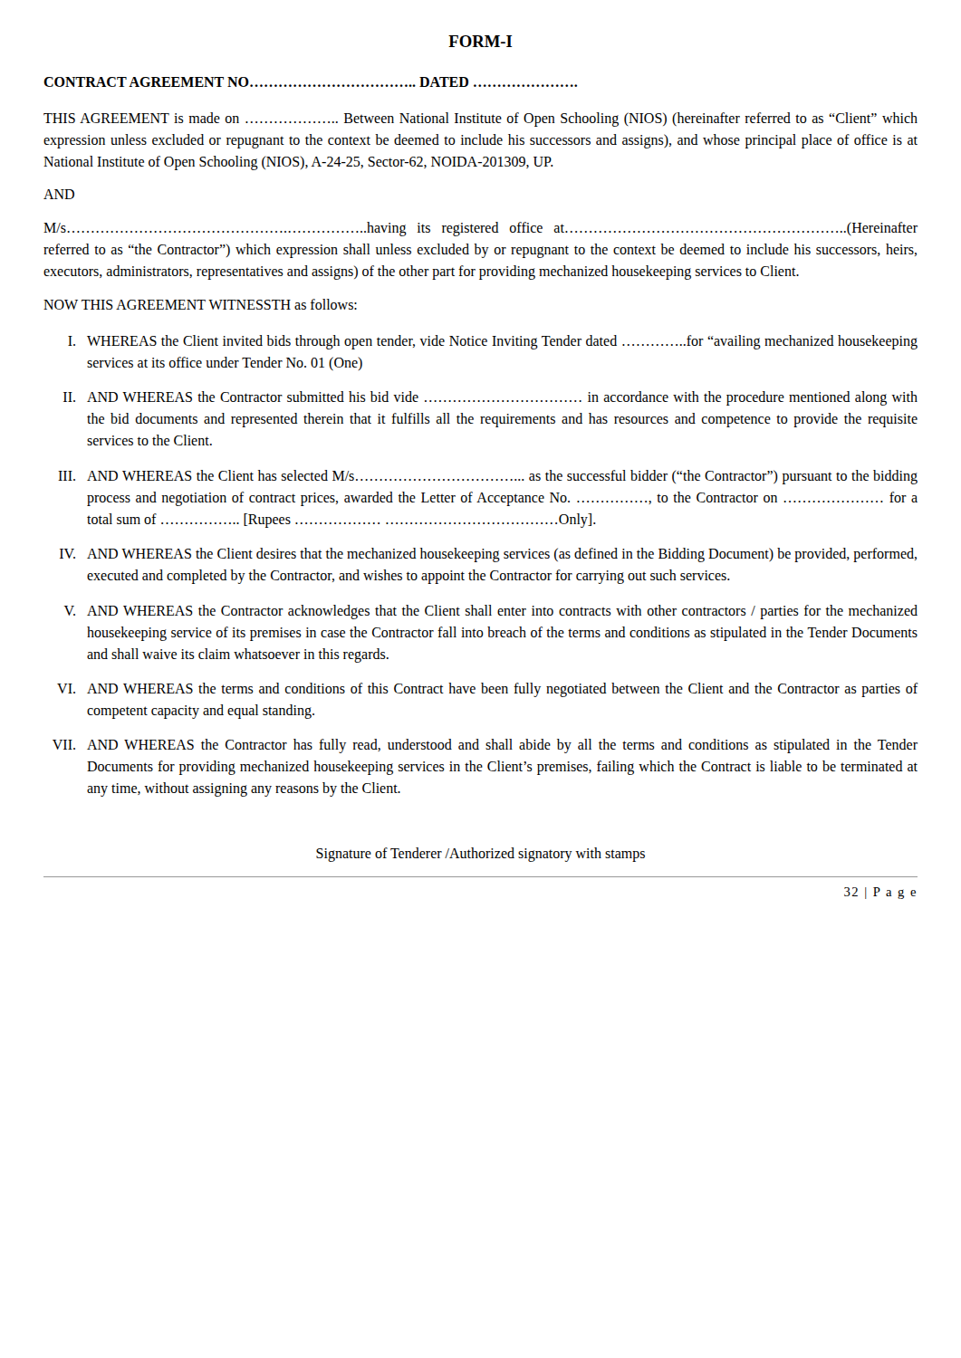FORM-I
CONTRACT AGREEMENT NO…………………………….. DATED ………………….
THIS AGREEMENT is made on ……………….. Between National Institute of Open Schooling (NIOS) (hereinafter referred to as “Client” which expression unless excluded or repugnant to the context be deemed to include his successors and assigns), and whose principal place of office is at National Institute of Open Schooling (NIOS), A-24-25, Sector-62, NOIDA-201309, UP.
AND
M/s……………………………………….……………..having its registered office at…………………………………………………..(Hereinafter referred to as “the Contractor”) which expression shall unless excluded by or repugnant to the context be deemed to include his successors, heirs, executors, administrators, representatives and assigns) of the other part for providing mechanized housekeeping services to Client.
NOW THIS AGREEMENT WITNESSTH as follows:
WHEREAS the Client invited bids through open tender, vide Notice Inviting Tender dated …………..for “availing mechanized housekeeping services at its office under Tender No. 01 (One)
AND WHEREAS the Contractor submitted his bid vide …………………………… in accordance with the procedure mentioned along with the bid documents and represented therein that it fulfills all the requirements and has resources and competence to provide the requisite services to the Client.
AND WHEREAS the Client has selected M/s……………………………... as the successful bidder (“the Contractor”) pursuant to the bidding process and negotiation of contract prices, awarded the Letter of Acceptance No. ……………, to the Contractor on ………………… for a total sum of …………….. [Rupees ……………… ………………………………Only].
AND WHEREAS the Client desires that the mechanized housekeeping services (as defined in the Bidding Document) be provided, performed, executed and completed by the Contractor, and wishes to appoint the Contractor for carrying out such services.
AND WHEREAS the Contractor acknowledges that the Client shall enter into contracts with other contractors / parties for the mechanized housekeeping service of its premises in case the Contractor fall into breach of the terms and conditions as stipulated in the Tender Documents and shall waive its claim whatsoever in this regards.
AND WHEREAS the terms and conditions of this Contract have been fully negotiated between the Client and the Contractor as parties of competent capacity and equal standing.
AND WHEREAS the Contractor has fully read, understood and shall abide by all the terms and conditions as stipulated in the Tender Documents for providing mechanized housekeeping services in the Client’s premises, failing which the Contract is liable to be terminated at any time, without assigning any reasons by the Client.
Signature of Tenderer /Authorized signatory with stamps
32 | P a g e